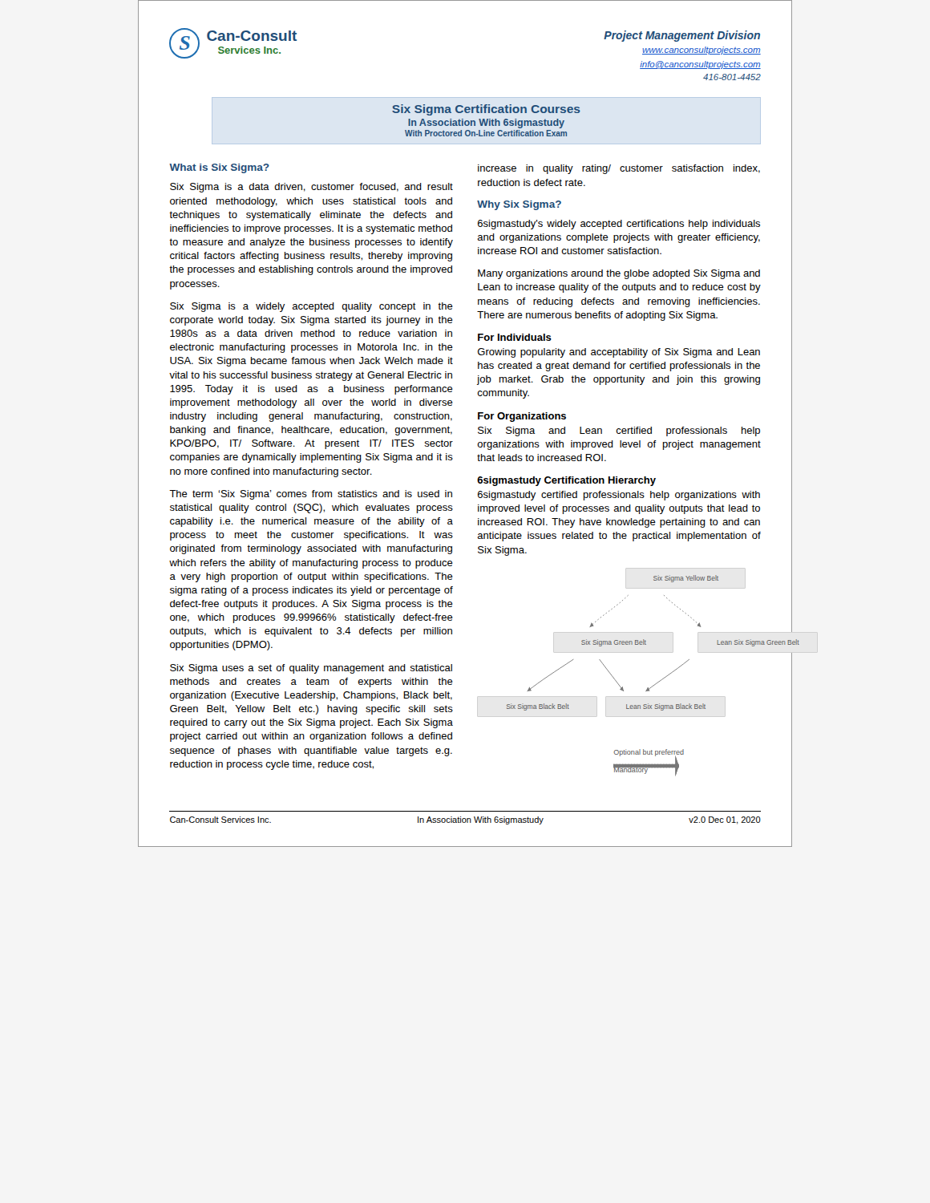S
Can-Consult
Services Inc.
Project Management Division
www.canconsultprojects.com
info@canconsultprojects.com
416-801-4452
Six Sigma Certification Courses
In Association With 6sigmastudy
With Proctored On-Line Certification Exam
What is Six Sigma?
Six Sigma is a data driven, customer focused, and result oriented methodology, which uses statistical tools and techniques to systematically eliminate the defects and inefficiencies to improve processes. It is a systematic method to measure and analyze the business processes to identify critical factors affecting business results, thereby improving the processes and establishing controls around the improved processes.
Six Sigma is a widely accepted quality concept in the corporate world today. Six Sigma started its journey in the 1980s as a data driven method to reduce variation in electronic manufacturing processes in Motorola Inc. in the USA. Six Sigma became famous when Jack Welch made it vital to his successful business strategy at General Electric in 1995. Today it is used as a business performance improvement methodology all over the world in diverse industry including general manufacturing, construction, banking and finance, healthcare, education, government, KPO/BPO, IT/ Software. At present IT/ ITES sector companies are dynamically implementing Six Sigma and it is no more confined into manufacturing sector.
The term ‘Six Sigma’ comes from statistics and is used in statistical quality control (SQC), which evaluates process capability i.e. the numerical measure of the ability of a process to meet the customer specifications. It was originated from terminology associated with manufacturing which refers the ability of manufacturing process to produce a very high proportion of output within specifications. The sigma rating of a process indicates its yield or percentage of defect-free outputs it produces. A Six Sigma process is the one, which produces 99.99966% statistically defect-free outputs, which is equivalent to 3.4 defects per million opportunities (DPMO).
Six Sigma uses a set of quality management and statistical methods and creates a team of experts within the organization (Executive Leadership, Champions, Black belt, Green Belt, Yellow Belt etc.) having specific skill sets required to carry out the Six Sigma project. Each Six Sigma project carried out within an organization follows a defined sequence of phases with quantifiable value targets e.g. reduction in process cycle time, reduce cost,
increase in quality rating/ customer satisfaction index, reduction is defect rate.
Why Six Sigma?
6sigmastudy's widely accepted certifications help individuals and organizations complete projects with greater efficiency, increase ROI and customer satisfaction.
Many organizations around the globe adopted Six Sigma and Lean to increase quality of the outputs and to reduce cost by means of reducing defects and removing inefficiencies. There are numerous benefits of adopting Six Sigma.
For Individuals
Growing popularity and acceptability of Six Sigma and Lean has created a great demand for certified professionals in the job market. Grab the opportunity and join this growing community.
For Organizations
Six Sigma and Lean certified professionals help organizations with improved level of project management that leads to increased ROI.
6sigmastudy Certification Hierarchy
6sigmastudy certified professionals help organizations with improved level of processes and quality outputs that lead to increased ROI. They have knowledge pertaining to and can anticipate issues related to the practical implementation of Six Sigma.
Six Sigma Yellow Belt
Six Sigma Green Belt
Lean Six Sigma Green Belt
Six Sigma Black Belt
Lean Six Sigma Black Belt
Optional but preferred
Mandatory
Can-Consult Services Inc. In Association With 6sigmastudy v2.0 Dec 01, 2020